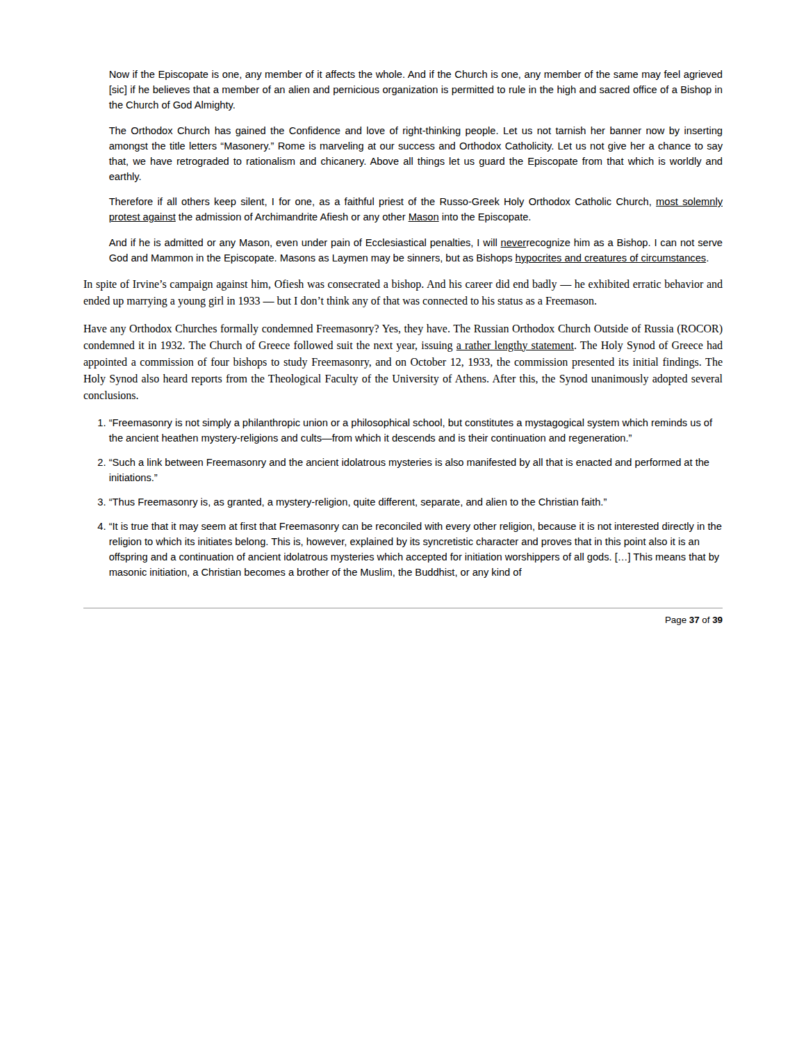Now if the Episcopate is one, any member of it affects the whole. And if the Church is one, any member of the same may feel agrieved [sic] if he believes that a member of an alien and pernicious organization is permitted to rule in the high and sacred office of a Bishop in the Church of God Almighty.
The Orthodox Church has gained the Confidence and love of right-thinking people. Let us not tarnish her banner now by inserting amongst the title letters “Masonery.” Rome is marveling at our success and Orthodox Catholicity. Let us not give her a chance to say that, we have retrograded to rationalism and chicanery. Above all things let us guard the Episcopate from that which is worldly and earthly.
Therefore if all others keep silent, I for one, as a faithful priest of the Russo-Greek Holy Orthodox Catholic Church, most solemnly protest against the admission of Archimandrite Afiesh or any other Mason into the Episcopate.
And if he is admitted or any Mason, even under pain of Ecclesiastical penalties, I will neverrecognize him as a Bishop. I can not serve God and Mammon in the Episcopate. Masons as Laymen may be sinners, but as Bishops hypocrites and creatures of circumstances.
In spite of Irvine’s campaign against him, Ofiesh was consecrated a bishop. And his career did end badly — he exhibited erratic behavior and ended up marrying a young girl in 1933 — but I don’t think any of that was connected to his status as a Freemason.
Have any Orthodox Churches formally condemned Freemasonry? Yes, they have. The Russian Orthodox Church Outside of Russia (ROCOR) condemned it in 1932. The Church of Greece followed suit the next year, issuing a rather lengthy statement. The Holy Synod of Greece had appointed a commission of four bishops to study Freemasonry, and on October 12, 1933, the commission presented its initial findings. The Holy Synod also heard reports from the Theological Faculty of the University of Athens. After this, the Synod unanimously adopted several conclusions.
“Freemasonry is not simply a philanthropic union or a philosophical school, but constitutes a mystagogical system which reminds us of the ancient heathen mystery-religions and cults—from which it descends and is their continuation and regeneration.”
“Such a link between Freemasonry and the ancient idolatrous mysteries is also manifested by all that is enacted and performed at the initiations.”
“Thus Freemasonry is, as granted, a mystery-religion, quite different, separate, and alien to the Christian faith.”
“It is true that it may seem at first that Freemasonry can be reconciled with every other religion, because it is not interested directly in the religion to which its initiates belong. This is, however, explained by its syncretistic character and proves that in this point also it is an offspring and a continuation of ancient idolatrous mysteries which accepted for initiation worshippers of all gods. […] This means that by masonic initiation, a Christian becomes a brother of the Muslim, the Buddhist, or any kind of
Page 37 of 39